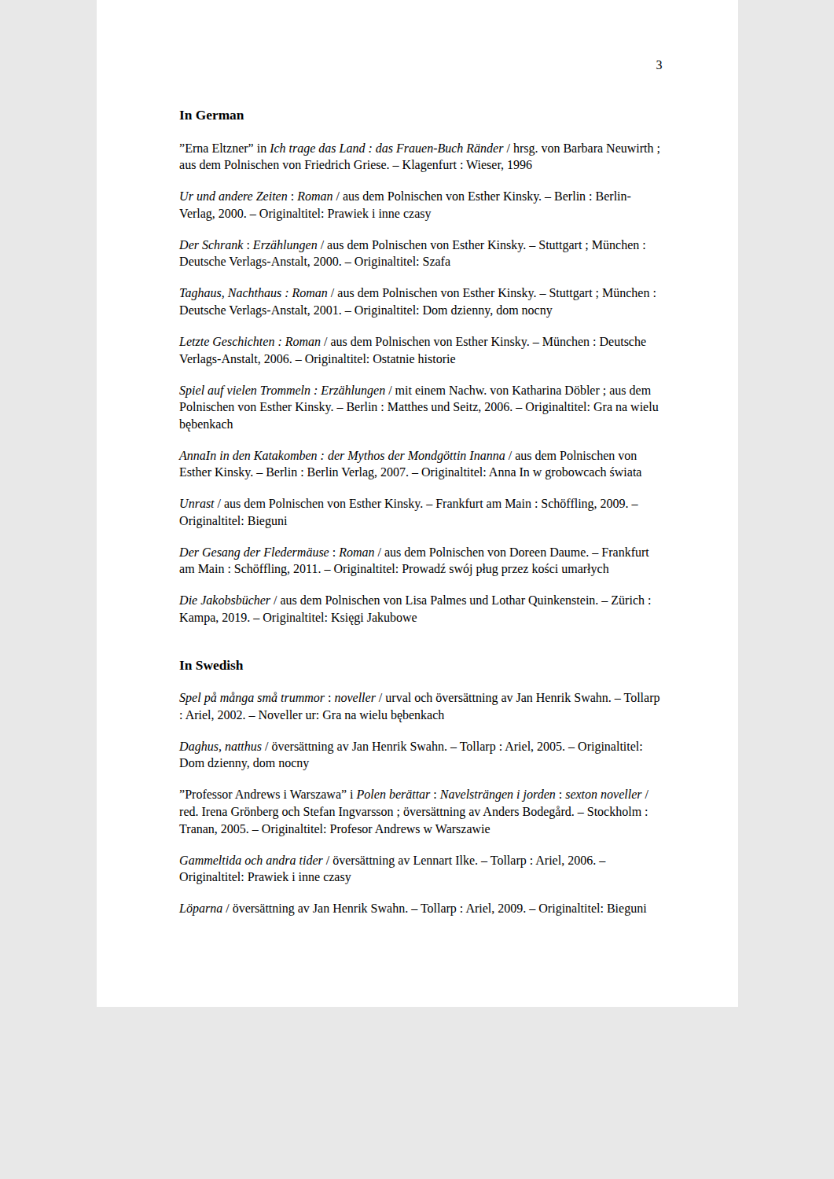3
In German
”Erna Eltzner” in Ich trage das Land : das Frauen-Buch Ränder / hrsg. von Barbara Neuwirth ; aus dem Polnischen von Friedrich Griese. – Klagenfurt : Wieser, 1996
Ur und andere Zeiten : Roman / aus dem Polnischen von Esther Kinsky. – Berlin : Berlin-Verlag, 2000. – Originaltitel: Prawiek i inne czasy
Der Schrank : Erzählungen / aus dem Polnischen von Esther Kinsky. – Stuttgart ; München : Deutsche Verlags-Anstalt, 2000. – Originaltitel: Szafa
Taghaus, Nachthaus : Roman / aus dem Polnischen von Esther Kinsky. – Stuttgart ; München : Deutsche Verlags-Anstalt, 2001. – Originaltitel: Dom dzienny, dom nocny
Letzte Geschichten : Roman / aus dem Polnischen von Esther Kinsky. – München : Deutsche Verlags-Anstalt, 2006. – Originaltitel: Ostatnie historie
Spiel auf vielen Trommeln : Erzählungen / mit einem Nachw. von Katharina Döbler ; aus dem Polnischen von Esther Kinsky. – Berlin : Matthes und Seitz, 2006. – Originaltitel: Gra na wielu bębenkach
AnnaIn in den Katakomben : der Mythos der Mondgöttin Inanna / aus dem Polnischen von Esther Kinsky. – Berlin : Berlin Verlag, 2007. – Originaltitel: Anna In w grobowcach świata
Unrast / aus dem Polnischen von Esther Kinsky. – Frankfurt am Main : Schöffling, 2009. – Originaltitel: Bieguni
Der Gesang der Fledermäuse : Roman / aus dem Polnischen von Doreen Daume. – Frankfurt am Main : Schöffling, 2011. – Originaltitel: Prowadź swój pług przez kości umarłych
Die Jakobsbücher / aus dem Polnischen von Lisa Palmes und Lothar Quinkenstein. – Zürich : Kampa, 2019. – Originaltitel: Księgi Jakubowe
In Swedish
Spel på många små trummor : noveller / urval och översättning av Jan Henrik Swahn. – Tollarp : Ariel, 2002. – Noveller ur: Gra na wielu bębenkach
Daghus, natthus / översättning av Jan Henrik Swahn. – Tollarp : Ariel, 2005. – Originaltitel: Dom dzienny, dom nocny
”Professor Andrews i Warszawa” i Polen berättar : Navelsträngen i jorden : sexton noveller / red. Irena Grönberg och Stefan Ingvarsson ; översättning av Anders Bodegård. – Stockholm : Tranan, 2005. – Originaltitel: Profesor Andrews w Warszawie
Gammeltida och andra tider / översättning av Lennart Ilke. – Tollarp : Ariel, 2006. – Originaltitel: Prawiek i inne czasy
Löparna / översättning av Jan Henrik Swahn. – Tollarp : Ariel, 2009. – Originaltitel: Bieguni